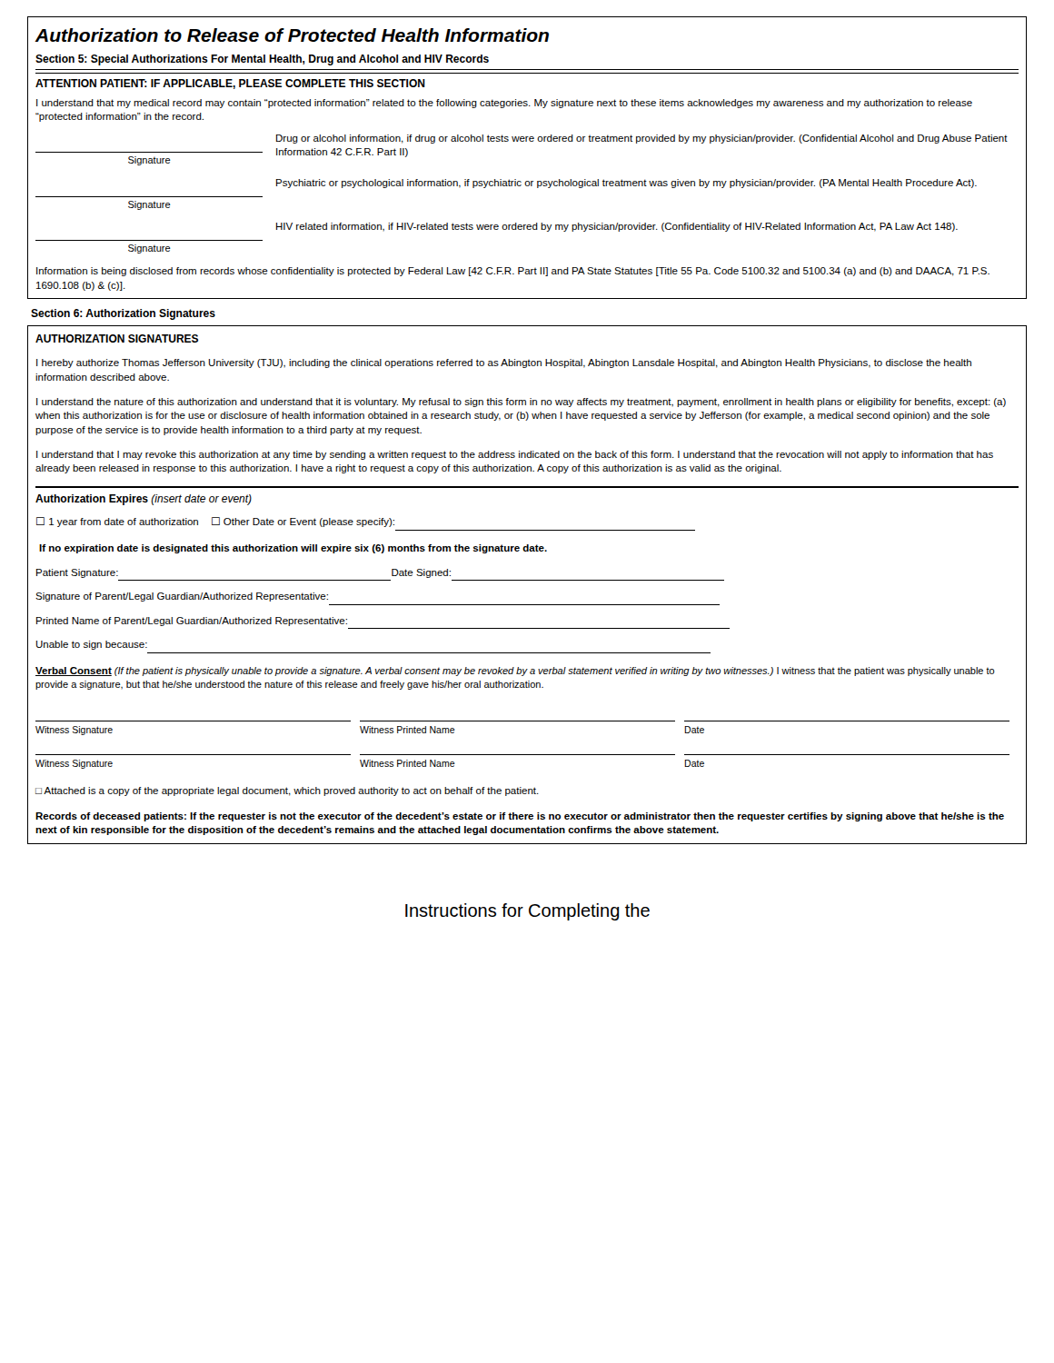Authorization to Release of Protected Health Information
Section 5: Special Authorizations For Mental Health, Drug and Alcohol and HIV Records
ATTENTION PATIENT: IF APPLICABLE, PLEASE COMPLETE THIS SECTION
I understand that my medical record may contain “protected information” related to the following categories. My signature next to these items acknowledges my awareness and my authorization to release “protected information” in the record.
| Signature | Drug or alcohol information, if drug or alcohol tests were ordered or treatment provided by my physician/provider. (Confidential Alcohol and Drug Abuse Patient Information 42 C.F.R. Part II) |
| Signature | Psychiatric or psychological information, if psychiatric or psychological treatment was given by my physician/provider. (PA Mental Health Procedure Act). |
| Signature | HIV related information, if HIV-related tests were ordered by my physician/provider. (Confidentiality of HIV-Related Information Act, PA Law Act 148). |
Information is being disclosed from records whose confidentiality is protected by Federal Law [42 C.F.R. Part II] and PA State Statutes [Title 55 Pa. Code 5100.32 and 5100.34 (a) and (b) and DAACA, 71 P.S. 1690.108 (b) & (c)].
Section 6: Authorization Signatures
AUTHORIZATION SIGNATURES
I hereby authorize Thomas Jefferson University (TJU), including the clinical operations referred to as Abington Hospital, Abington Lansdale Hospital, and Abington Health Physicians, to disclose the health information described above.
I understand the nature of this authorization and understand that it is voluntary. My refusal to sign this form in no way affects my treatment, payment, enrollment in health plans or eligibility for benefits, except: (a) when this authorization is for the use or disclosure of health information obtained in a research study, or (b) when I have requested a service by Jefferson (for example, a medical second opinion) and the sole purpose of the service is to provide health information to a third party at my request.
I understand that I may revoke this authorization at any time by sending a written request to the address indicated on the back of this form. I understand that the revocation will not apply to information that has already been released in response to this authorization. I have a right to request a copy of this authorization. A copy of this authorization is as valid as the original.
Authorization Expires (insert date or event)
☐ 1 year from date of authorization ☐ Other Date or Event (please specify):
If no expiration date is designated this authorization will expire six (6) months from the signature date.
Patient Signature: Date Signed:
Signature of Parent/Legal Guardian/Authorized Representative:
Printed Name of Parent/Legal Guardian/Authorized Representative:
Unable to sign because:
Verbal Consent (If the patient is physically unable to provide a signature. A verbal consent may be revoked by a verbal statement verified in writing by two witnesses.) I witness that the patient was physically unable to provide a signature, but that he/she understood the nature of this release and freely gave his/her oral authorization.
| Witness Signature | Witness Printed Name | Date |
| Witness Signature | Witness Printed Name | Date |
□ Attached is a copy of the appropriate legal document, which proved authority to act on behalf of the patient.
Records of deceased patients: If the requester is not the executor of the decedent’s estate or if there is no executor or administrator then the requester certifies by signing above that he/she is the next of kin responsible for the disposition of the decedent’s remains and the attached legal documentation confirms the above statement.
Instructions for Completing the